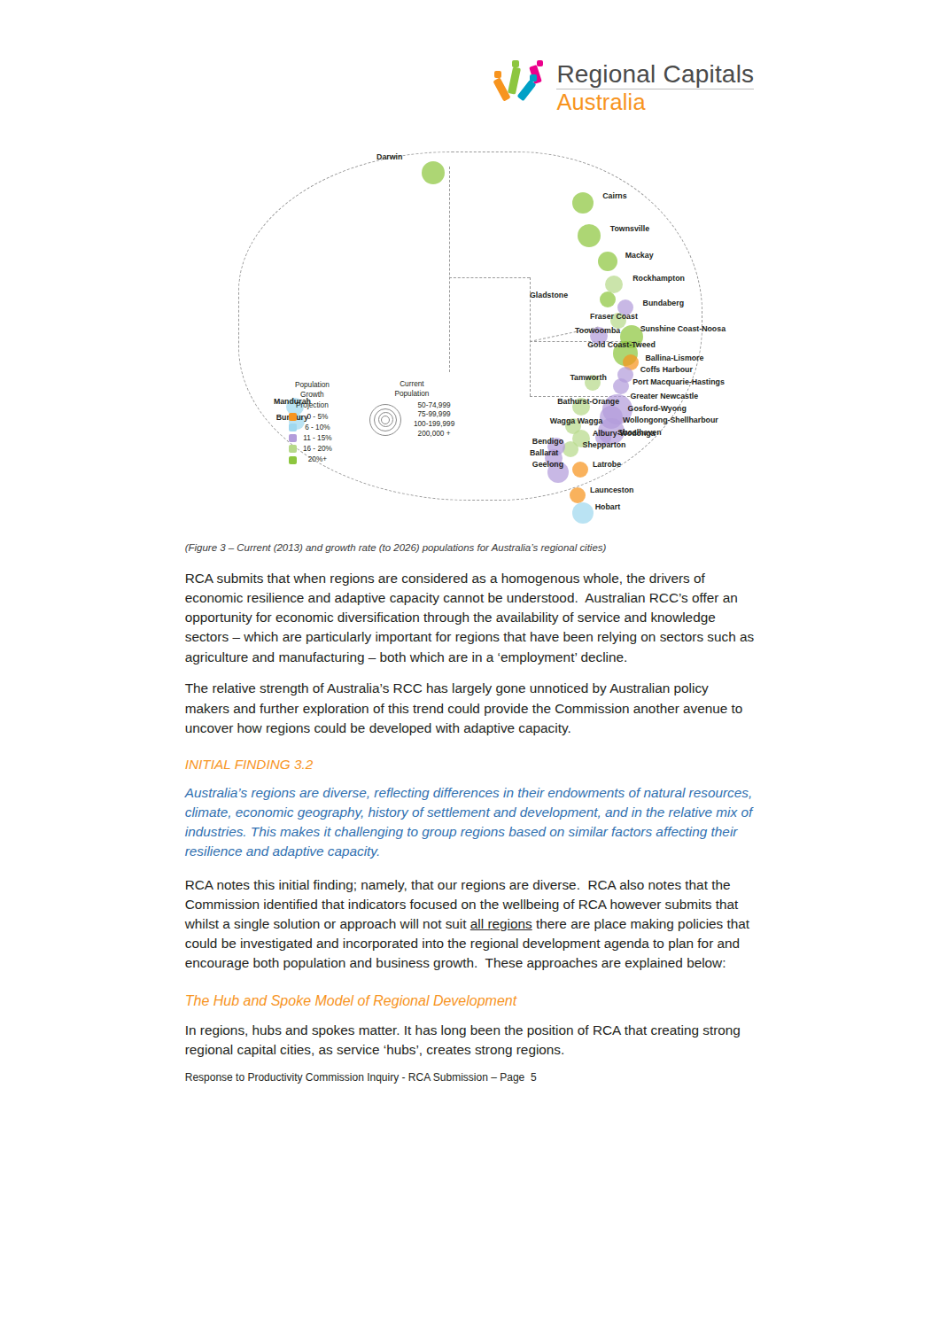Regional Capitals
Australia
Darwin
Cairns
Townsville
Mackay
Rockhampton
Gladstone
Bundaberg
Fraser Coast
Toowoomba
Sunshine Coast-Noosa
Gold Coast-Tweed
Ballina-Lismore
Coffs Harbour
Port Macquarie-Hastings
Tamworth
Greater Newcastle
Gosford-Wyong
Wollongong-Shellharbour
Shoalhaven
Bathurst-Orange
Wagga Wagga
Albury-Wodonga
Shepparton
Bendigo
Ballarat
Geelong
Latrobe
Launceston
Hobart
Mandurah
Bunbury
Population
Growth
Projection
| | 0 - 5% |
| | 6 - 10% |
| | 11 - 15% |
| | 16 - 20% |
| | 20%+ |
Current
Population
50-74,999
75-99,999
100-199,999
200,000 +
(Figure 3 – Current (2013) and growth rate (to 2026) populations for Australia’s regional cities)
RCA submits that when regions are considered as a homogenous whole, the drivers of economic resilience and adaptive capacity cannot be understood. Australian RCC’s offer an opportunity for economic diversification through the availability of service and knowledge sectors – which are particularly important for regions that have been relying on sectors such as agriculture and manufacturing – both which are in a ‘employment’ decline.
The relative strength of Australia’s RCC has largely gone unnoticed by Australian policy makers and further exploration of this trend could provide the Commission another avenue to uncover how regions could be developed with adaptive capacity.
INITIAL FINDING 3.2
Australia’s regions are diverse, reflecting differences in their endowments of natural resources, climate, economic geography, history of settlement and development, and in the relative mix of industries. This makes it challenging to group regions based on similar factors affecting their resilience and adaptive capacity.
RCA notes this initial finding; namely, that our regions are diverse. RCA also notes that the Commission identified that indicators focused on the wellbeing of RCA however submits that whilst a single solution or approach will not suit all regions there are place making policies that could be investigated and incorporated into the regional development agenda to plan for and encourage both population and business growth. These approaches are explained below:
The Hub and Spoke Model of Regional Development
In regions, hubs and spokes matter. It has long been the position of RCA that creating strong regional capital cities, as service ‘hubs’, creates strong regions.
Response to Productivity Commission Inquiry - RCA Submission – Page 5